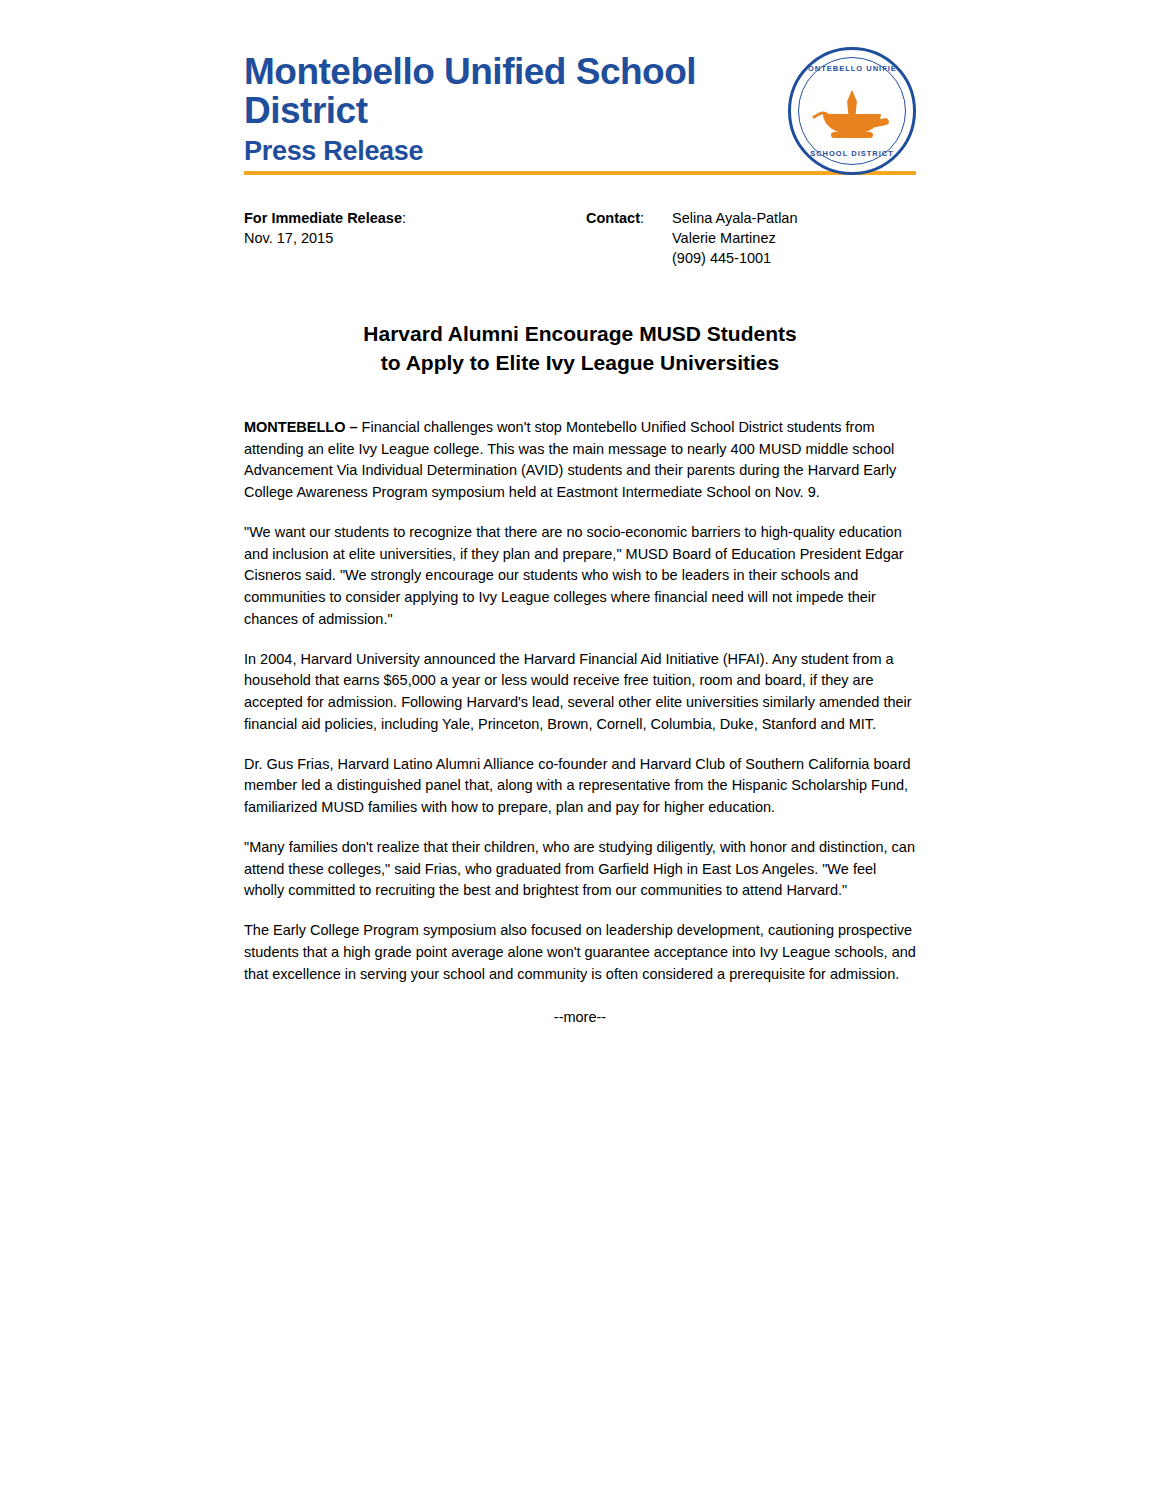Montebello Unified School District
MONTEBELLO UNIFIED
SCHOOL DISTRICT
Press Release
For Immediate Release:
Nov. 17, 2015
| Contact : | Selina Ayala-Patlan |
| | Valerie Martinez |
| | (909) 445-1001 |
Harvard Alumni Encourage MUSD Students
to Apply to Elite Ivy League Universities
MONTEBELLO – Financial challenges won't stop Montebello Unified School District students from attending an elite Ivy League college. This was the main message to nearly 400 MUSD middle school Advancement Via Individual Determination (AVID) students and their parents during the Harvard Early College Awareness Program symposium held at Eastmont Intermediate School on Nov. 9.
"We want our students to recognize that there are no socio-economic barriers to high-quality education and inclusion at elite universities, if they plan and prepare," MUSD Board of Education President Edgar Cisneros said. "We strongly encourage our students who wish to be leaders in their schools and communities to consider applying to Ivy League colleges where financial need will not impede their chances of admission."
In 2004, Harvard University announced the Harvard Financial Aid Initiative (HFAI). Any student from a household that earns $65,000 a year or less would receive free tuition, room and board, if they are accepted for admission. Following Harvard's lead, several other elite universities similarly amended their financial aid policies, including Yale, Princeton, Brown, Cornell, Columbia, Duke, Stanford and MIT.
Dr. Gus Frias, Harvard Latino Alumni Alliance co-founder and Harvard Club of Southern California board member led a distinguished panel that, along with a representative from the Hispanic Scholarship Fund, familiarized MUSD families with how to prepare, plan and pay for higher education.
"Many families don't realize that their children, who are studying diligently, with honor and distinction, can attend these colleges," said Frias, who graduated from Garfield High in East Los Angeles. "We feel wholly committed to recruiting the best and brightest from our communities to attend Harvard."
The Early College Program symposium also focused on leadership development, cautioning prospective students that a high grade point average alone won't guarantee acceptance into Ivy League schools, and that excellence in serving your school and community is often considered a prerequisite for admission.
--more--